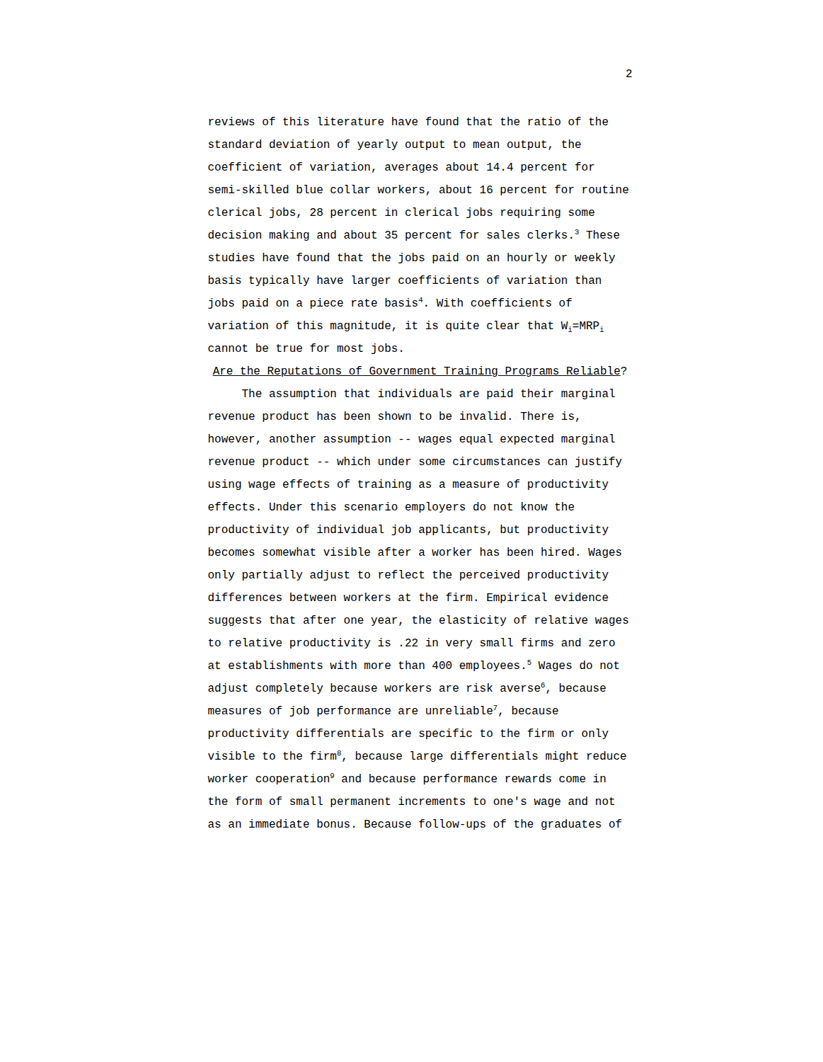2
reviews of this literature have found that the ratio of the standard deviation of yearly output to mean output, the coefficient of variation, averages about 14.4 percent for semi-skilled blue collar workers, about 16 percent for routine clerical jobs, 28 percent in clerical jobs requiring some decision making and about 35 percent for sales clerks.3 These studies have found that the jobs paid on an hourly or weekly basis typically have larger coefficients of variation than jobs paid on a piece rate basis4. With coefficients of variation of this magnitude, it is quite clear that Wi=MRPi cannot be true for most jobs.
Are the Reputations of Government Training Programs Reliable?
The assumption that individuals are paid their marginal revenue product has been shown to be invalid. There is, however, another assumption -- wages equal expected marginal revenue product -- which under some circumstances can justify using wage effects of training as a measure of productivity effects. Under this scenario employers do not know the productivity of individual job applicants, but productivity becomes somewhat visible after a worker has been hired. Wages only partially adjust to reflect the perceived productivity differences between workers at the firm. Empirical evidence suggests that after one year, the elasticity of relative wages to relative productivity is .22 in very small firms and zero at establishments with more than 400 employees.5 Wages do not adjust completely because workers are risk averse6, because measures of job performance are unreliable7, because productivity differentials are specific to the firm or only visible to the firm8, because large differentials might reduce worker cooperation9 and because performance rewards come in the form of small permanent increments to one's wage and not as an immediate bonus. Because follow-ups of the graduates of